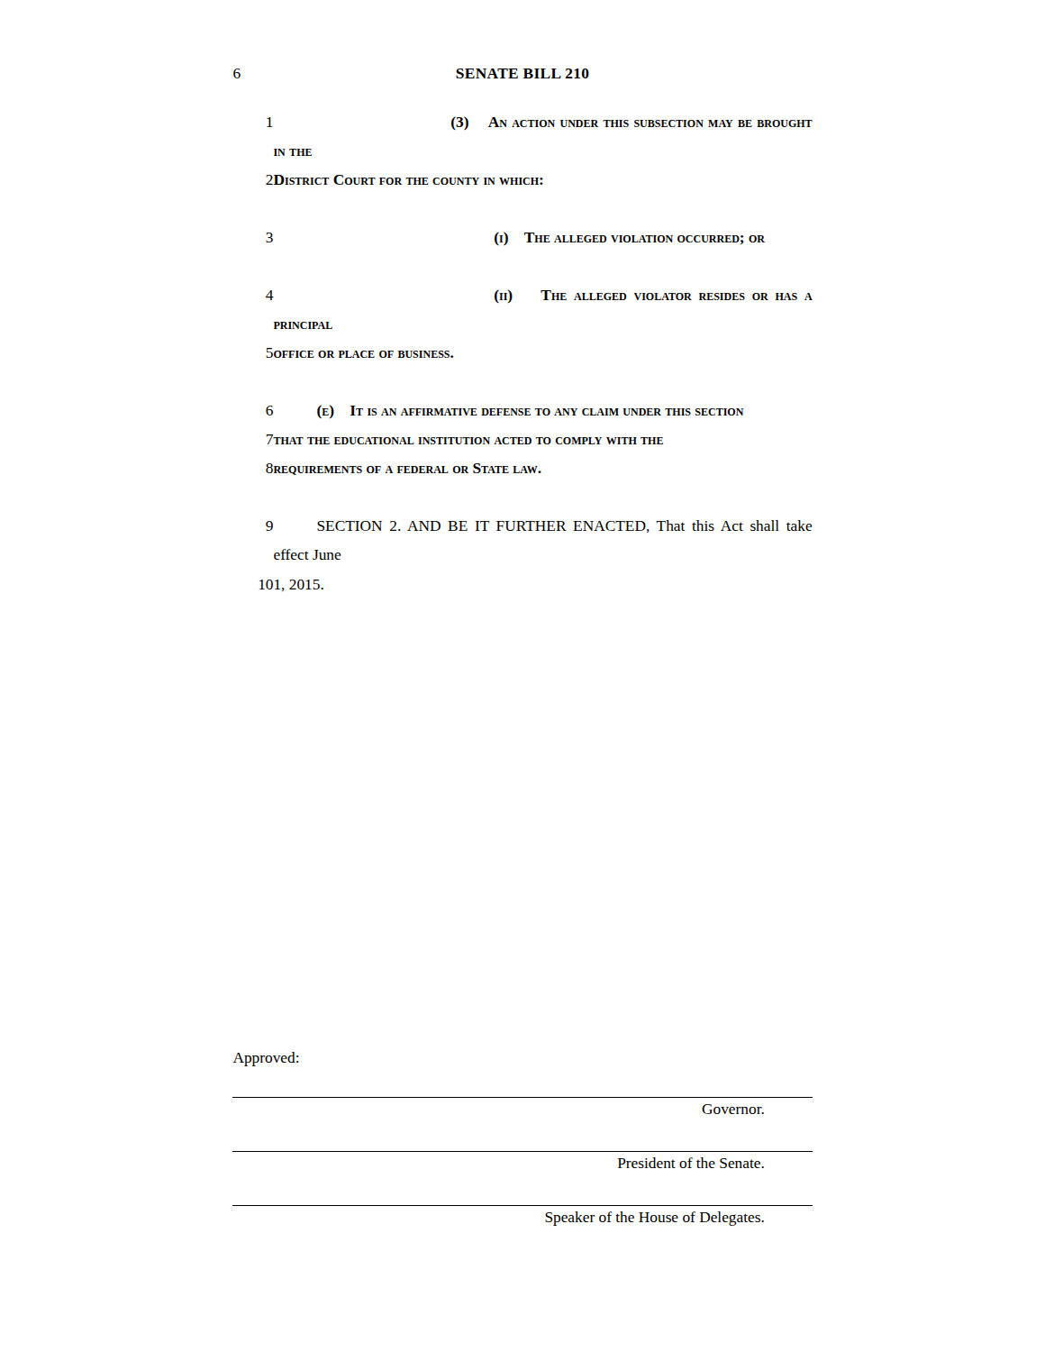6
SENATE BILL 210
| 1 | (3) An action under this subsection may be brought in the |
| 2 | District Court for the county in which: |
| 3 | (i) The alleged violation occurred; or |
| 4 | (ii) The alleged violator resides or has a principal |
| 5 | office or place of business. |
| 6 | (e) It is an affirmative defense to any claim under this section |
| 7 | that the educational institution acted to comply with the |
| 8 | requirements of a federal or State law. |
| 9 | SECTION 2. AND BE IT FURTHER ENACTED, That this Act shall take effect June |
| 10 | 1, 2015. |
Approved:
Governor.
President of the Senate.
Speaker of the House of Delegates.